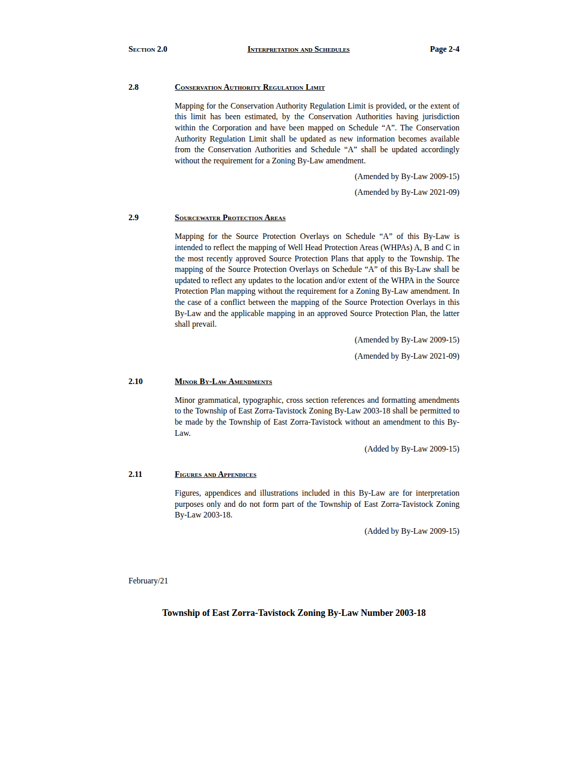Section 2.0
Interpretation and Schedules
Page 2-4
2.8
Conservation Authority Regulation Limit
Mapping for the Conservation Authority Regulation Limit is provided, or the extent of this limit has been estimated, by the Conservation Authorities having jurisdiction within the Corporation and have been mapped on Schedule “A”. The Conservation Authority Regulation Limit shall be updated as new information becomes available from the Conservation Authorities and Schedule “A” shall be updated accordingly without the requirement for a Zoning By-Law amendment.
(Amended by By-Law 2009-15)
(Amended by By-Law 2021-09)
2.9
Sourcewater Protection Areas
Mapping for the Source Protection Overlays on Schedule “A” of this By-Law is intended to reflect the mapping of Well Head Protection Areas (WHPAs) A, B and C in the most recently approved Source Protection Plans that apply to the Township. The mapping of the Source Protection Overlays on Schedule “A” of this By-Law shall be updated to reflect any updates to the location and/or extent of the WHPA in the Source Protection Plan mapping without the requirement for a Zoning By-Law amendment. In the case of a conflict between the mapping of the Source Protection Overlays in this By-Law and the applicable mapping in an approved Source Protection Plan, the latter shall prevail.
(Amended by By-Law 2009-15)
(Amended by By-Law 2021-09)
2.10
Minor By-Law Amendments
Minor grammatical, typographic, cross section references and formatting amendments to the Township of East Zorra-Tavistock Zoning By-Law 2003-18 shall be permitted to be made by the Township of East Zorra-Tavistock without an amendment to this By-Law.
(Added by By-Law 2009-15)
2.11
Figures and Appendices
Figures, appendices and illustrations included in this By-Law are for interpretation purposes only and do not form part of the Township of East Zorra-Tavistock Zoning By-Law 2003-18.
(Added by By-Law 2009-15)
February/21
Township of East Zorra-Tavistock Zoning By-Law Number 2003-18